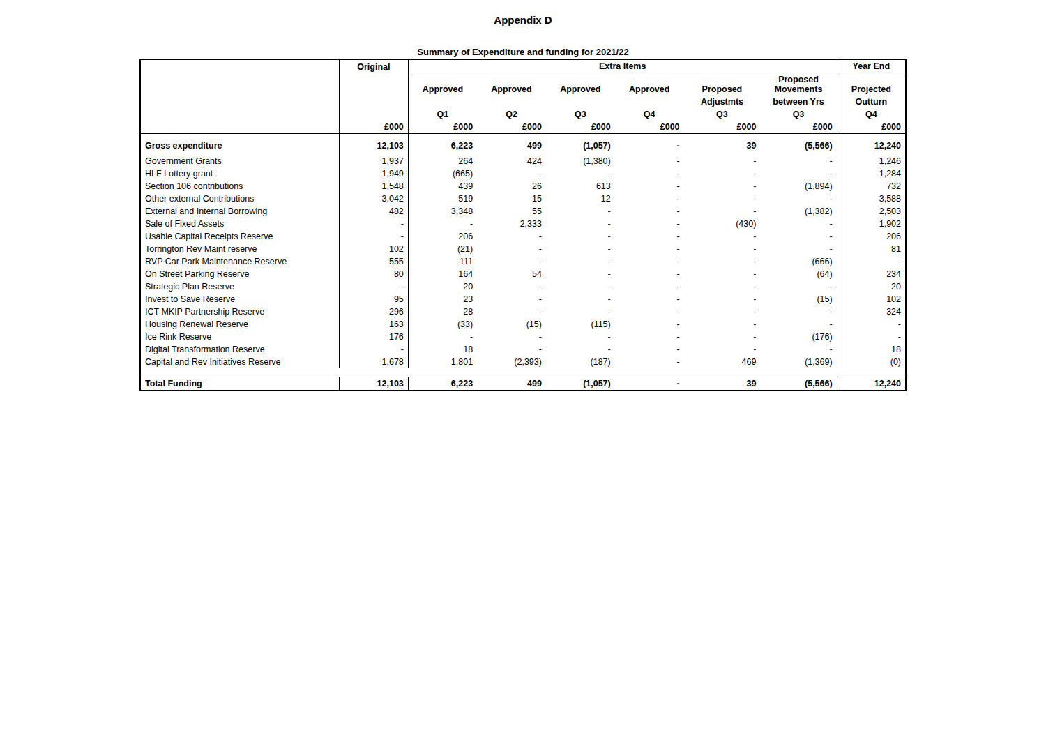Appendix D
Summary of Expenditure and funding for 2021/22
| | Original | Extra Items | Year End |
| --- | --- | --- | --- |
| | | Approved | Approved | Approved | Approved | Proposed | Proposed Movements | Projected |
| | | | | | | Adjustmts | between Yrs | Outturn |
| | | Q1 | Q2 | Q3 | Q4 | Q3 | Q3 | Q4 |
| | £000 | £000 | £000 | £000 | £000 | £000 | £000 | £000 |
| Gross expenditure | 12,103 | 6,223 | 499 | (1,057) | - | 39 | (5,566) | 12,240 |
| Government Grants | 1,937 | 264 | 424 | (1,380) | - | - | - | 1,246 |
| HLF Lottery grant | 1,949 | (665) | - | - | - | - | - | 1,284 |
| Section 106 contributions | 1,548 | 439 | 26 | 613 | - | - | (1,894) | 732 |
| Other external Contributions | 3,042 | 519 | 15 | 12 | - | - | - | 3,588 |
| External and Internal Borrowing | 482 | 3,348 | 55 | - | - | - | (1,382) | 2,503 |
| Sale of Fixed Assets | - | - | 2,333 | - | - | (430) | - | 1,902 |
| Usable Capital Receipts Reserve | - | 206 | - | - | - | - | - | 206 |
| Torrington Rev Maint reserve | 102 | (21) | - | - | - | - | - | 81 |
| RVP Car Park Maintenance Reserve | 555 | 111 | - | - | - | - | (666) | - |
| On Street Parking Reserve | 80 | 164 | 54 | - | - | - | (64) | 234 |
| Strategic Plan Reserve | - | 20 | - | - | - | - | - | 20 |
| Invest to Save Reserve | 95 | 23 | - | - | - | - | (15) | 102 |
| ICT MKIP Partnership Reserve | 296 | 28 | - | - | - | - | - | 324 |
| Housing Renewal Reserve | 163 | (33) | (15) | (115) | - | - | - | - |
| Ice Rink Reserve | 176 | - | - | - | - | - | (176) | - |
| Digital Transformation Reserve | - | 18 | - | - | - | - | - | 18 |
| Capital and Rev Initiatives Reserve | 1,678 | 1,801 | (2,393) | (187) | - | 469 | (1,369) | (0) |
| Total Funding | 12,103 | 6,223 | 499 | (1,057) | - | 39 | (5,566) | 12,240 |